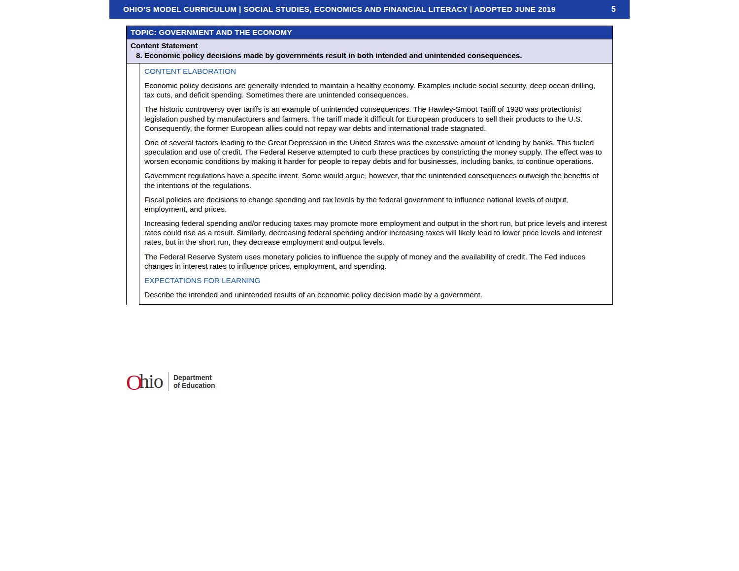Ohio’s Model Curriculum | Social Studies, Economics and Financial Literacy | Adopted June 2019
5
| TOPIC: GOVERNMENT AND THE ECONOMY |
| Content Statement Economic policy decisions made by governments result in both intended and unintended consequences. |
| | CONTENT ELABORATION Economic policy decisions are generally intended to maintain a healthy economy. Examples include social security, deep ocean drilling, tax cuts, and deficit spending. Sometimes there are unintended consequences. The historic controversy over tariffs is an example of unintended consequences. The Hawley-Smoot Tariff of 1930 was protectionist legislation pushed by manufacturers and farmers. The tariff made it difficult for European producers to sell their products to the U.S. Consequently, the former European allies could not repay war debts and international trade stagnated. One of several factors leading to the Great Depression in the United States was the excessive amount of lending by banks. This fueled speculation and use of credit. The Federal Reserve attempted to curb these practices by constricting the money supply. The effect was to worsen economic conditions by making it harder for people to repay debts and for businesses, including banks, to continue operations. Government regulations have a specific intent. Some would argue, however, that the unintended consequences outweigh the benefits of the intentions of the regulations. Fiscal policies are decisions to change spending and tax levels by the federal government to influence national levels of output, employment, and prices. Increasing federal spending and/or reducing taxes may promote more employment and output in the short run, but price levels and interest rates could rise as a result. Similarly, decreasing federal spending and/or increasing taxes will likely lead to lower price levels and interest rates, but in the short run, they decrease employment and output levels. The Federal Reserve System uses monetary policies to influence the supply of money and the availability of credit. The Fed induces changes in interest rates to influence prices, employment, and spending. EXPECTATIONS FOR LEARNING Describe the intended and unintended results of an economic policy decision made by a government. |
Ohio Department
of Education